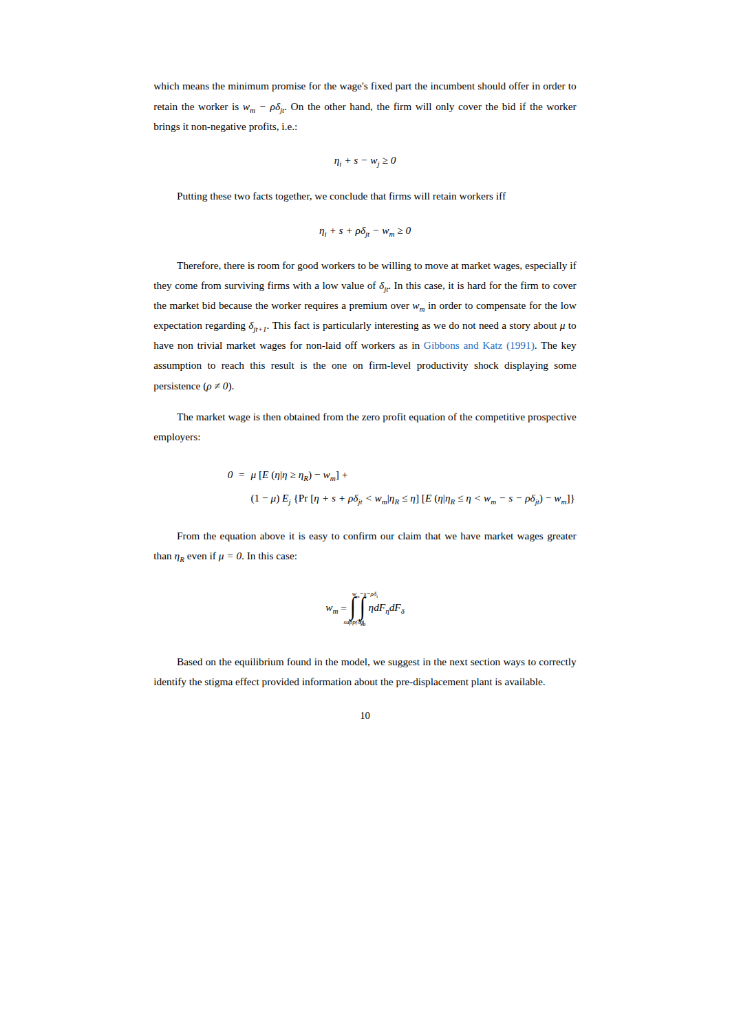which means the minimum promise for the wage's fixed part the incumbent should offer in order to retain the worker is wm − ρδjt. On the other hand, the firm will only cover the bid if the worker brings it non-negative profits, i.e.:
ηi + s − wj ≥ 0
Putting these two facts together, we conclude that firms will retain workers iff
ηi + s + ρδjt − wm ≥ 0
Therefore, there is room for good workers to be willing to move at market wages, especially if they come from surviving firms with a low value of δjt. In this case, it is hard for the firm to cover the market bid because the worker requires a premium over wm in order to compensate for the low expectation regarding δjt+1. This fact is particularly interesting as we do not need a story about μ to have non trivial market wages for non-laid off workers as in Gibbons and Katz (1991). The key assumption to reach this result is the one on firm-level productivity shock displaying some persistence (ρ ≠ 0).
The market wage is then obtained from the zero profit equation of the competitive prospective employers:
| 0 | = | μ [ E ( η / η ≥ η R ) − w m ] + |
| | | (1 − μ ) E j {Pr [ η + s + ρδ jt < w m / η R ≤ η ] [ E ( η / η R ≤ η < w m − s − ρδ jt ) − w m ]} |
From the equation above it is easy to confirm our claim that we have market wages greater than ηR even if μ = 0. In this case:
wm = supp(δt) ∫ wm−s−ρδt ∫ ηR ηdFηdFδ
Based on the equilibrium found in the model, we suggest in the next section ways to correctly identify the stigma effect provided information about the pre-displacement plant is available.
10